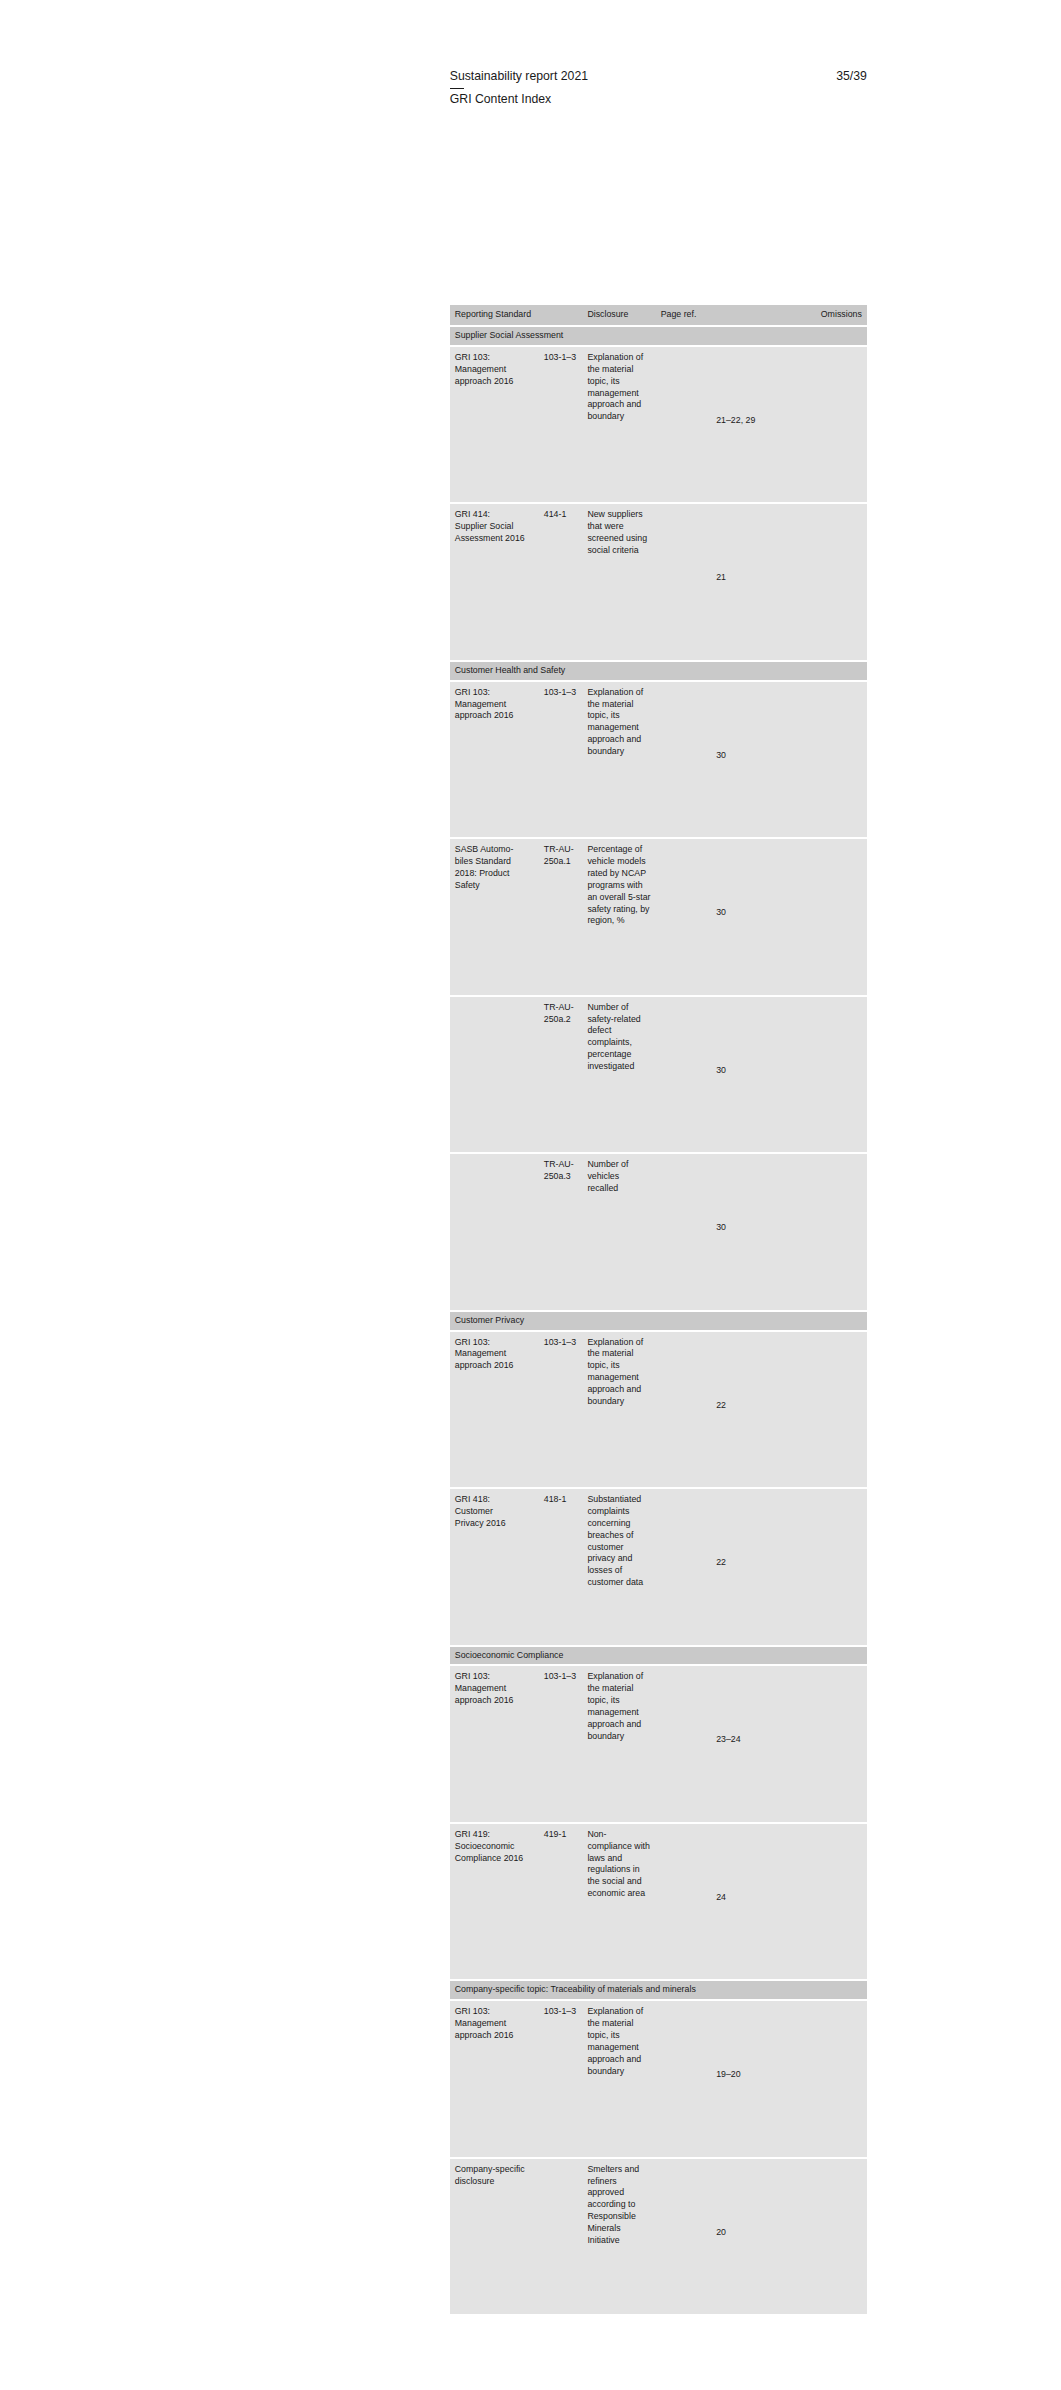Sustainability report 2021
GRI Content Index
35/39
| Reporting Standard | | Disclosure | Page ref. | Omissions |
| --- | --- | --- | --- | --- |
| Supplier Social Assessment |
| GRI 103: Management approach 2016 | 103-1–3 | Explanation of the material topic, its management approach and boundary | 21–22, 29 | |
| GRI 414: Supplier Social Assessment 2016 | 414-1 | New suppliers that were screened using social criteria | 21 | |
| Customer Health and Safety |
| GRI 103: Management approach 2016 | 103-1–3 | Explanation of the material topic, its management approach and boundary | 30 | |
| SASB Automo- biles Standard 2018: Product Safety | TR-AU- 250a.1 | Percentage of vehicle models rated by NCAP programs with an overall 5-star safety rating, by region, % | 30 | |
| | TR-AU- 250a.2 | Number of safety-related defect complaints, percentage investigated | 30 | |
| | TR-AU- 250a.3 | Number of vehicles recalled | 30 | |
| Customer Privacy |
| GRI 103: Management approach 2016 | 103-1–3 | Explanation of the material topic, its management approach and boundary | 22 | |
| GRI 418: Customer Privacy 2016 | 418-1 | Substantiated complaints concerning breaches of customer privacy and losses of customer data | 22 | |
| Socioeconomic Compliance |
| GRI 103: Management approach 2016 | 103-1–3 | Explanation of the material topic, its management approach and boundary | 23–24 | |
| GRI 419: Socioeconomic Compliance 2016 | 419-1 | Non-compliance with laws and regulations in the social and economic area | 24 | |
| Company-specific topic: Traceability of materials and minerals |
| GRI 103: Management approach 2016 | 103-1–3 | Explanation of the material topic, its management approach and boundary | 19–20 | |
| Company-specific disclosure | | Smelters and refiners approved according to Responsible Minerals Initiative | 20 | |